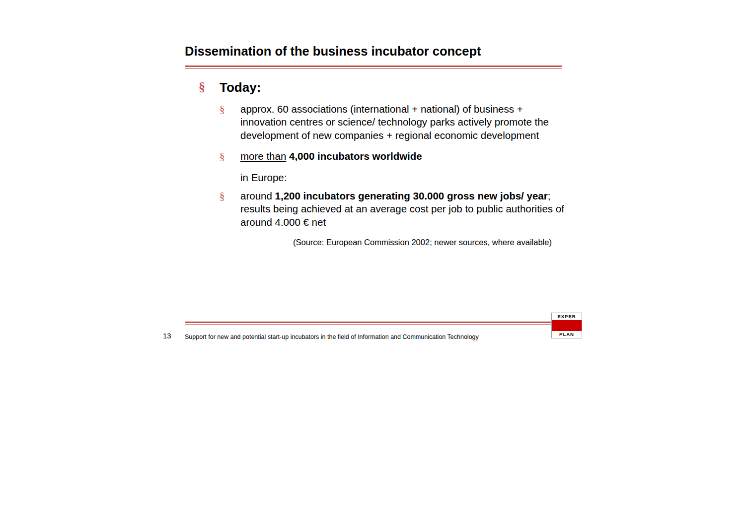Dissemination of the business incubator concept
§Today:
§approx. 60 associations (international + national) of business + innovation centres or science/ technology parks actively promote the development of new companies + regional economic development
§more than 4,000 incubators worldwide
in Europe:
§around 1,200 incubators generating 30.000 gross new jobs/ year; results being achieved at an average cost per job to public authorities of around 4.000 € net
(Source: European Commission 2002; newer sources, where available)
13
Support for new and potential start-up incubators in the field of Information and Communication Technology
EXPER
PLAN